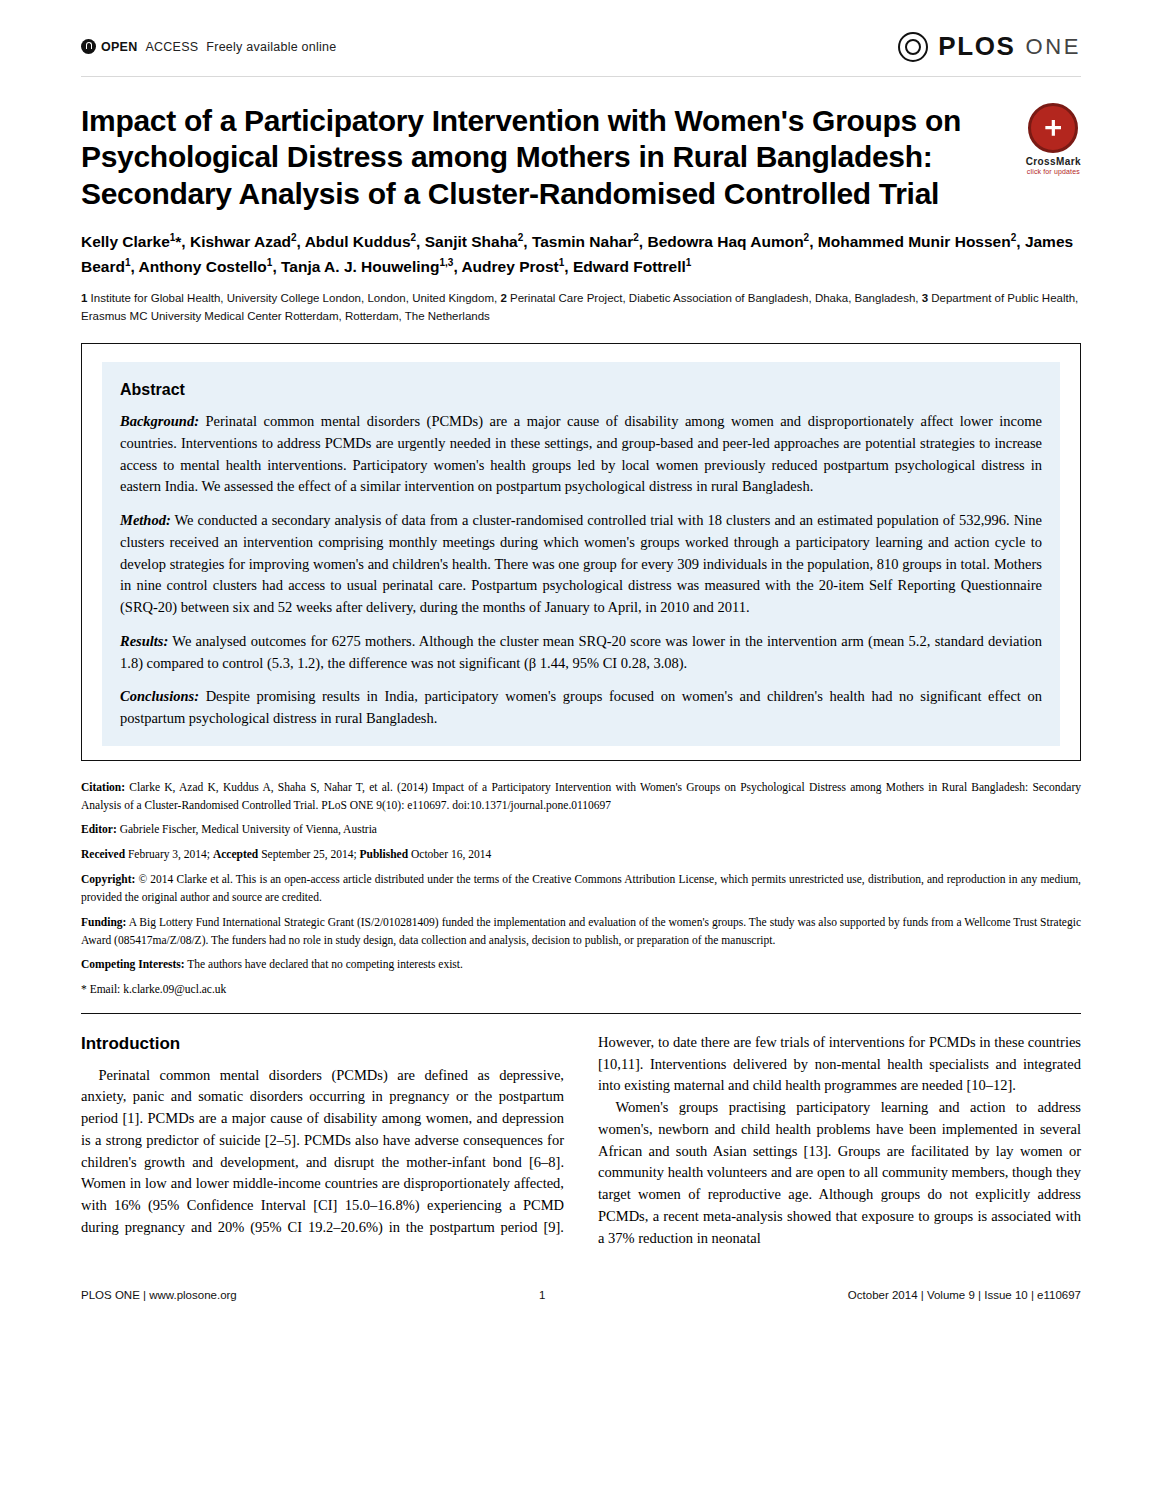OPEN ACCESS Freely available online
PLOS ONE
Impact of a Participatory Intervention with Women's Groups on Psychological Distress among Mothers in Rural Bangladesh: Secondary Analysis of a Cluster-Randomised Controlled Trial
CrossMark
click for updates
Kelly Clarke1*, Kishwar Azad2, Abdul Kuddus2, Sanjit Shaha2, Tasmin Nahar2, Bedowra Haq Aumon2, Mohammed Munir Hossen2, James Beard1, Anthony Costello1, Tanja A. J. Houweling1,3, Audrey Prost1, Edward Fottrell1
1 Institute for Global Health, University College London, London, United Kingdom, 2 Perinatal Care Project, Diabetic Association of Bangladesh, Dhaka, Bangladesh, 3 Department of Public Health, Erasmus MC University Medical Center Rotterdam, Rotterdam, The Netherlands
Abstract
Background: Perinatal common mental disorders (PCMDs) are a major cause of disability among women and disproportionately affect lower income countries. Interventions to address PCMDs are urgently needed in these settings, and group-based and peer-led approaches are potential strategies to increase access to mental health interventions. Participatory women's health groups led by local women previously reduced postpartum psychological distress in eastern India. We assessed the effect of a similar intervention on postpartum psychological distress in rural Bangladesh.
Method: We conducted a secondary analysis of data from a cluster-randomised controlled trial with 18 clusters and an estimated population of 532,996. Nine clusters received an intervention comprising monthly meetings during which women's groups worked through a participatory learning and action cycle to develop strategies for improving women's and children's health. There was one group for every 309 individuals in the population, 810 groups in total. Mothers in nine control clusters had access to usual perinatal care. Postpartum psychological distress was measured with the 20-item Self Reporting Questionnaire (SRQ-20) between six and 52 weeks after delivery, during the months of January to April, in 2010 and 2011.
Results: We analysed outcomes for 6275 mothers. Although the cluster mean SRQ-20 score was lower in the intervention arm (mean 5.2, standard deviation 1.8) compared to control (5.3, 1.2), the difference was not significant (β 1.44, 95% CI 0.28, 3.08).
Conclusions: Despite promising results in India, participatory women's groups focused on women's and children's health had no significant effect on postpartum psychological distress in rural Bangladesh.
Citation: Clarke K, Azad K, Kuddus A, Shaha S, Nahar T, et al. (2014) Impact of a Participatory Intervention with Women's Groups on Psychological Distress among Mothers in Rural Bangladesh: Secondary Analysis of a Cluster-Randomised Controlled Trial. PLoS ONE 9(10): e110697. doi:10.1371/journal.pone.0110697
Editor: Gabriele Fischer, Medical University of Vienna, Austria
Received February 3, 2014; Accepted September 25, 2014; Published October 16, 2014
Copyright: © 2014 Clarke et al. This is an open-access article distributed under the terms of the Creative Commons Attribution License, which permits unrestricted use, distribution, and reproduction in any medium, provided the original author and source are credited.
Funding: A Big Lottery Fund International Strategic Grant (IS/2/010281409) funded the implementation and evaluation of the women's groups. The study was also supported by funds from a Wellcome Trust Strategic Award (085417ma/Z/08/Z). The funders had no role in study design, data collection and analysis, decision to publish, or preparation of the manuscript.
Competing Interests: The authors have declared that no competing interests exist.
* Email: k.clarke.09@ucl.ac.uk
Introduction
Perinatal common mental disorders (PCMDs) are defined as depressive, anxiety, panic and somatic disorders occurring in pregnancy or the postpartum period [1]. PCMDs are a major cause of disability among women, and depression is a strong predictor of suicide [2–5]. PCMDs also have adverse consequences for children's growth and development, and disrupt the mother-infant bond [6–8]. Women in low and lower middle-income countries are disproportionately affected, with 16% (95% Confidence Interval [CI] 15.0–16.8%) experiencing a PCMD during pregnancy and 20% (95% CI 19.2–20.6%) in the postpartum period [9]. However, to date there are few trials of interventions for PCMDs in these countries [10,11]. Interventions delivered by non-mental health specialists and integrated into existing maternal and child health programmes are needed [10–12].
Women's groups practising participatory learning and action to address women's, newborn and child health problems have been implemented in several African and south Asian settings [13]. Groups are facilitated by lay women or community health volunteers and are open to all community members, though they target women of reproductive age. Although groups do not explicitly address PCMDs, a recent meta-analysis showed that exposure to groups is associated with a 37% reduction in neonatal
PLOS ONE | www.plosone.org
1
October 2014 | Volume 9 | Issue 10 | e110697